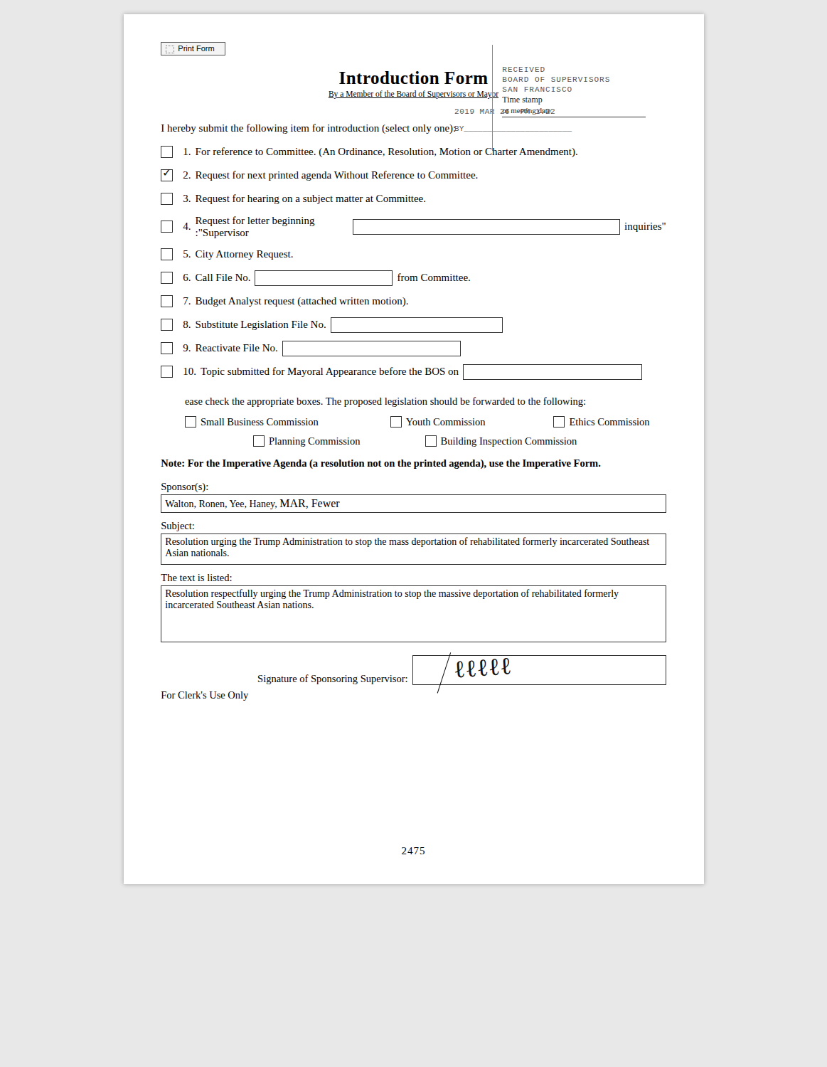Print Form
RECEIVED
BOARD OF SUPERVISORS
SAN FRANCISCO
Time stamp
or meeting date
2019 MAR 26 PM 1:22
BY_______________________
Introduction Form
By a Member of the Board of Supervisors or Mayor
I hereby submit the following item for introduction (select only one):
1. For reference to Committee. (An Ordinance, Resolution, Motion or Charter Amendment).
2. Request for next printed agenda Without Reference to Committee.
3. Request for hearing on a subject matter at Committee.
4. Request for letter beginning :"Supervisor inquiries"
5. City Attorney Request.
6. Call File No. from Committee.
7. Budget Analyst request (attached written motion).
8. Substitute Legislation File No.
9. Reactivate File No.
10. Topic submitted for Mayoral Appearance before the BOS on
ease check the appropriate boxes. The proposed legislation should be forwarded to the following:
Small Business Commission
Youth Commission
Ethics Commission
Planning Commission
Building Inspection Commission
Note: For the Imperative Agenda (a resolution not on the printed agenda), use the Imperative Form.
Sponsor(s):
Walton, Ronen, Yee, Haney, MAR, Fewer
Subject:
Resolution urging the Trump Administration to stop the mass deportation of rehabilitated formerly incarcerated Southeast Asian nationals.
The text is listed:
Resolution respectfully urging the Trump Administration to stop the massive deportation of rehabilitated formerly incarcerated Southeast Asian nations.
Signature of Sponsoring Supervisor:
ℓℓℓℓℓ
For Clerk's Use Only
2475